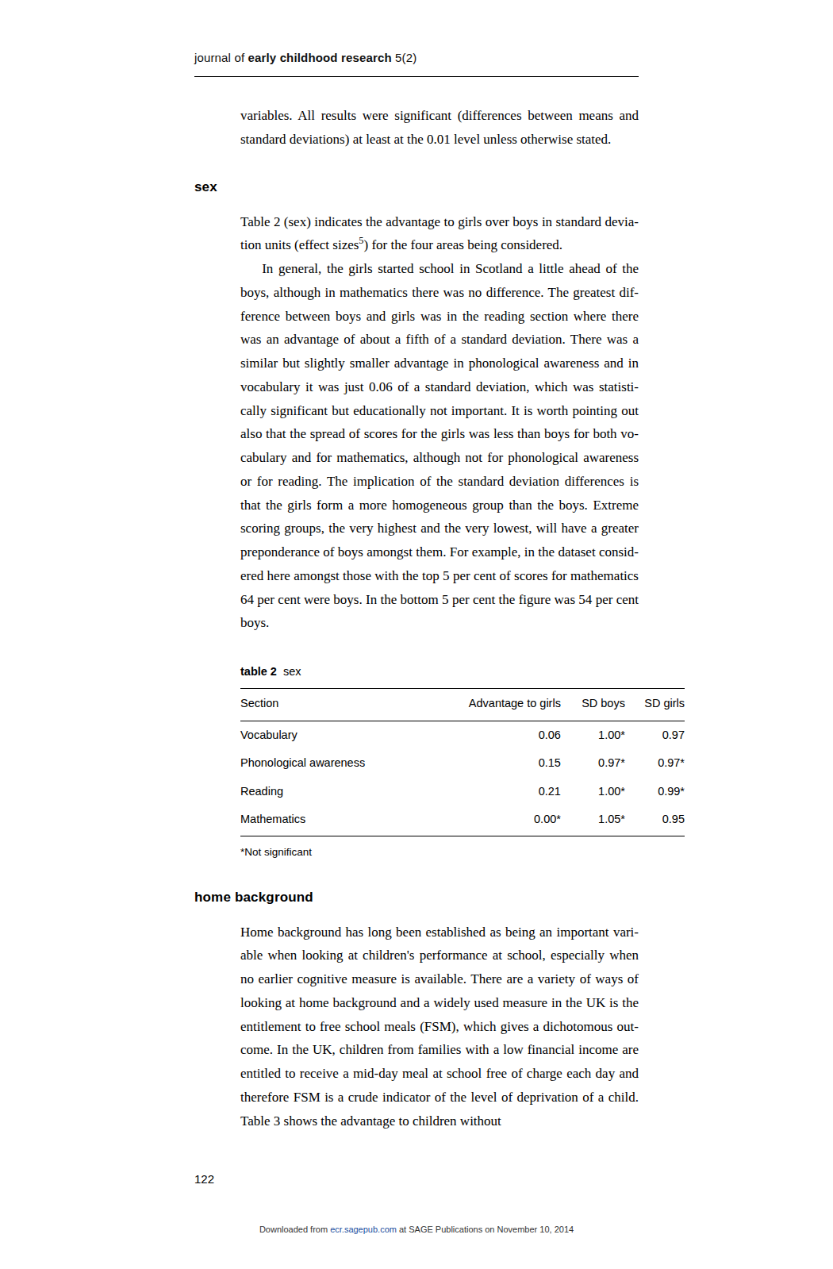journal of early childhood research 5(2)
variables. All results were significant (differences between means and standard deviations) at least at the 0.01 level unless otherwise stated.
sex
Table 2 (sex) indicates the advantage to girls over boys in standard deviation units (effect sizes5) for the four areas being considered.
In general, the girls started school in Scotland a little ahead of the boys, although in mathematics there was no difference. The greatest difference between boys and girls was in the reading section where there was an advantage of about a fifth of a standard deviation. There was a similar but slightly smaller advantage in phonological awareness and in vocabulary it was just 0.06 of a standard deviation, which was statistically significant but educationally not important. It is worth pointing out also that the spread of scores for the girls was less than boys for both vocabulary and for mathematics, although not for phonological awareness or for reading. The implication of the standard deviation differences is that the girls form a more homogeneous group than the boys. Extreme scoring groups, the very highest and the very lowest, will have a greater preponderance of boys amongst them. For example, in the dataset considered here amongst those with the top 5 per cent of scores for mathematics 64 per cent were boys. In the bottom 5 per cent the figure was 54 per cent boys.
table 2 sex
| Section | Advantage to girls | SD boys | SD girls |
| --- | --- | --- | --- |
| Vocabulary | 0.06 | 1.00* | 0.97 |
| Phonological awareness | 0.15 | 0.97* | 0.97* |
| Reading | 0.21 | 1.00* | 0.99* |
| Mathematics | 0.00* | 1.05* | 0.95 |
*Not significant
home background
Home background has long been established as being an important variable when looking at children's performance at school, especially when no earlier cognitive measure is available. There are a variety of ways of looking at home background and a widely used measure in the UK is the entitlement to free school meals (FSM), which gives a dichotomous outcome. In the UK, children from families with a low financial income are entitled to receive a mid-day meal at school free of charge each day and therefore FSM is a crude indicator of the level of deprivation of a child. Table 3 shows the advantage to children without
122
Downloaded from ecr.sagepub.com at SAGE Publications on November 10, 2014